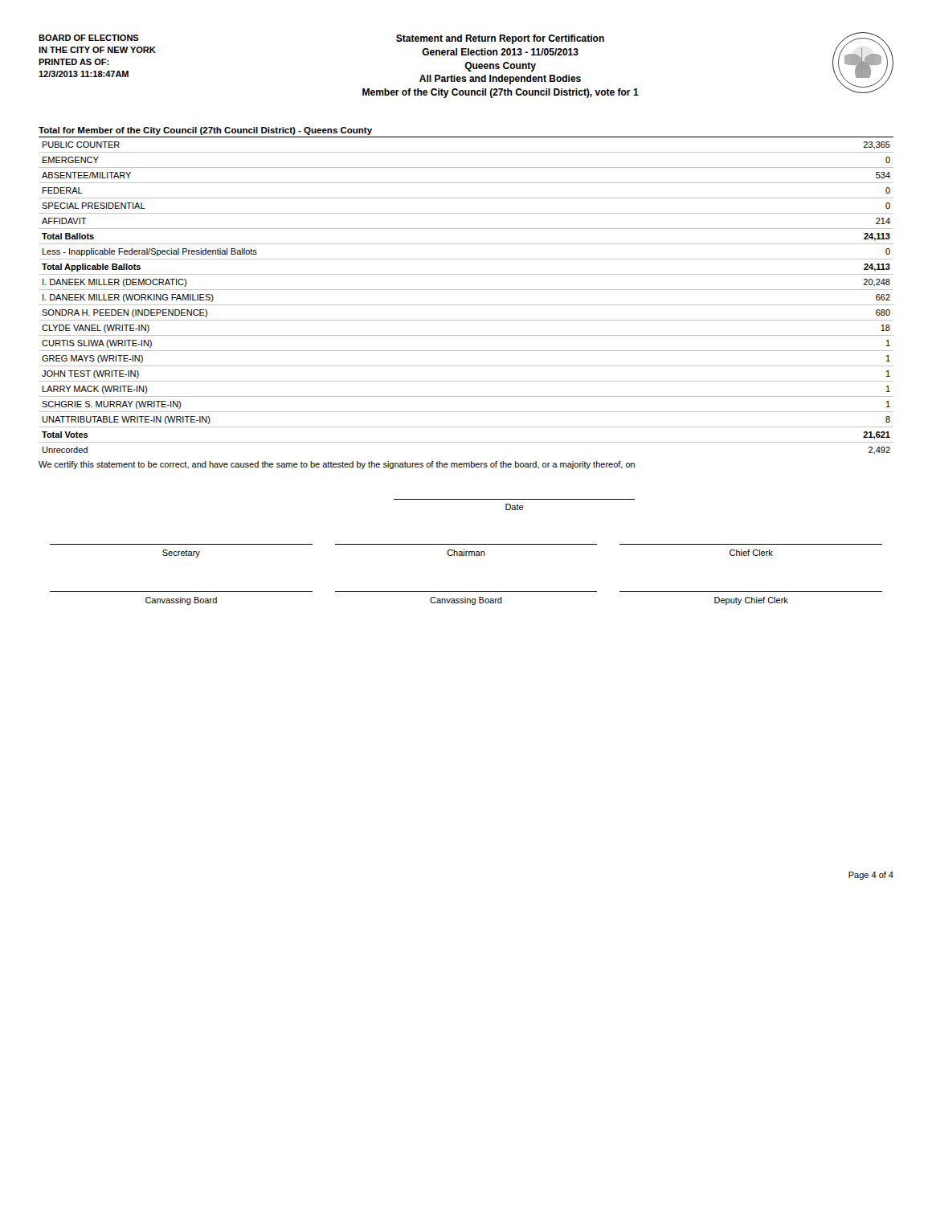BOARD OF ELECTIONS
IN THE CITY OF NEW YORK
PRINTED AS OF:
12/3/2013 11:18:47AM
Statement and Return Report for Certification
General Election 2013 - 11/05/2013
Queens County
All Parties and Independent Bodies
Member of the City Council (27th Council District), vote for 1
Total for Member of the City Council (27th Council District) - Queens County
| PUBLIC COUNTER | 23,365 |
| EMERGENCY | 0 |
| ABSENTEE/MILITARY | 534 |
| FEDERAL | 0 |
| SPECIAL PRESIDENTIAL | 0 |
| AFFIDAVIT | 214 |
| Total Ballots | 24,113 |
| Less - Inapplicable Federal/Special Presidential Ballots | 0 |
| Total Applicable Ballots | 24,113 |
| I. DANEEK MILLER (DEMOCRATIC) | 20,248 |
| I. DANEEK MILLER (WORKING FAMILIES) | 662 |
| SONDRA H. PEEDEN (INDEPENDENCE) | 680 |
| CLYDE VANEL (WRITE-IN) | 18 |
| CURTIS SLIWA (WRITE-IN) | 1 |
| GREG MAYS (WRITE-IN) | 1 |
| JOHN TEST (WRITE-IN) | 1 |
| LARRY MACK (WRITE-IN) | 1 |
| SCHGRIE S. MURRAY (WRITE-IN) | 1 |
| UNATTRIBUTABLE WRITE-IN (WRITE-IN) | 8 |
| Total Votes | 21,621 |
| Unrecorded | 2,492 |
We certify this statement to be correct, and have caused the same to be attested by the signatures of the members of the board, or a majority thereof, on
Date
| Secretary | Chairman | Chief Clerk |
| Canvassing Board | Canvassing Board | Deputy Chief Clerk |
Page 4 of 4